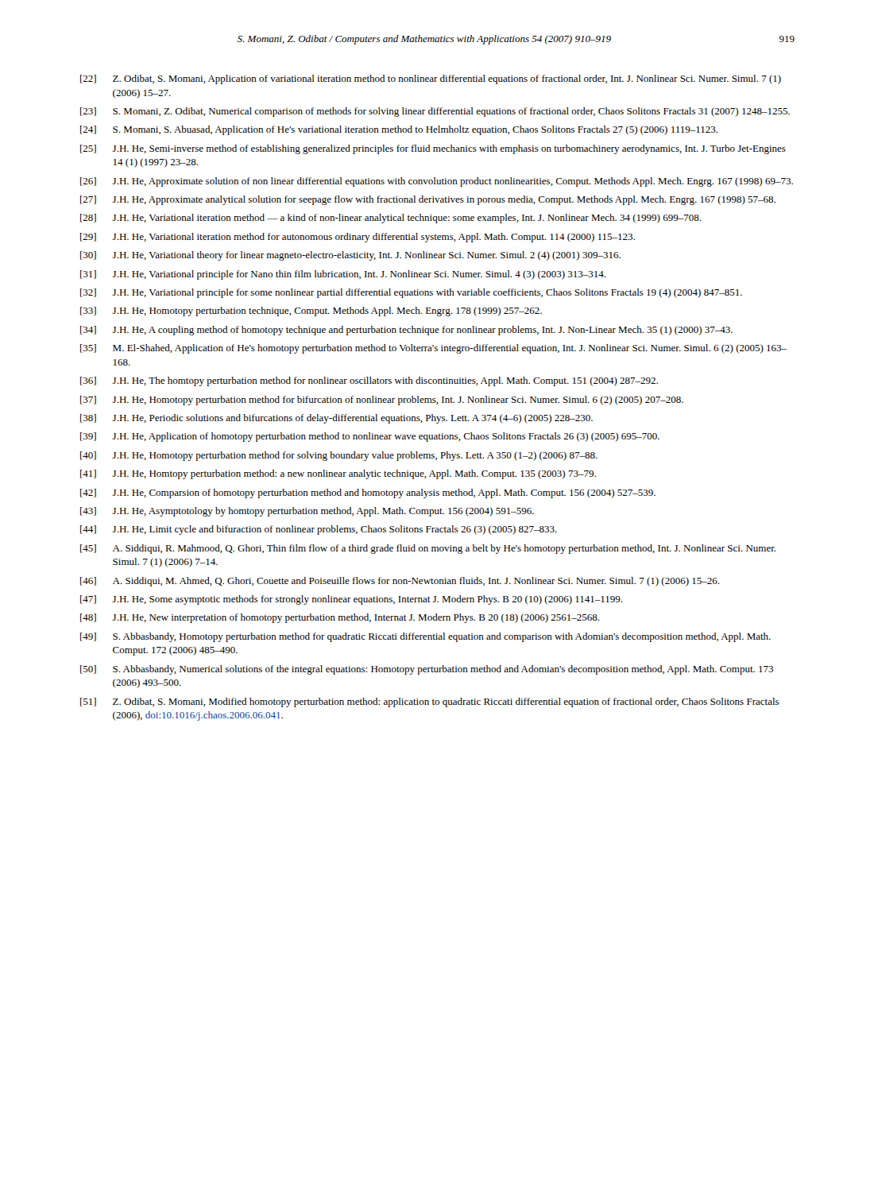S. Momani, Z. Odibat / Computers and Mathematics with Applications 54 (2007) 910–919 919
[22] Z. Odibat, S. Momani, Application of variational iteration method to nonlinear differential equations of fractional order, Int. J. Nonlinear Sci. Numer. Simul. 7 (1) (2006) 15–27.
[23] S. Momani, Z. Odibat, Numerical comparison of methods for solving linear differential equations of fractional order, Chaos Solitons Fractals 31 (2007) 1248–1255.
[24] S. Momani, S. Abuasad, Application of He's variational iteration method to Helmholtz equation, Chaos Solitons Fractals 27 (5) (2006) 1119–1123.
[25] J.H. He, Semi-inverse method of establishing generalized principles for fluid mechanics with emphasis on turbomachinery aerodynamics, Int. J. Turbo Jet-Engines 14 (1) (1997) 23–28.
[26] J.H. He, Approximate solution of non linear differential equations with convolution product nonlinearities, Comput. Methods Appl. Mech. Engrg. 167 (1998) 69–73.
[27] J.H. He, Approximate analytical solution for seepage flow with fractional derivatives in porous media, Comput. Methods Appl. Mech. Engrg. 167 (1998) 57–68.
[28] J.H. He, Variational iteration method — a kind of non-linear analytical technique: some examples, Int. J. Nonlinear Mech. 34 (1999) 699–708.
[29] J.H. He, Variational iteration method for autonomous ordinary differential systems, Appl. Math. Comput. 114 (2000) 115–123.
[30] J.H. He, Variational theory for linear magneto-electro-elasticity, Int. J. Nonlinear Sci. Numer. Simul. 2 (4) (2001) 309–316.
[31] J.H. He, Variational principle for Nano thin film lubrication, Int. J. Nonlinear Sci. Numer. Simul. 4 (3) (2003) 313–314.
[32] J.H. He, Variational principle for some nonlinear partial differential equations with variable coefficients, Chaos Solitons Fractals 19 (4) (2004) 847–851.
[33] J.H. He, Homotopy perturbation technique, Comput. Methods Appl. Mech. Engrg. 178 (1999) 257–262.
[34] J.H. He, A coupling method of homotopy technique and perturbation technique for nonlinear problems, Int. J. Non-Linear Mech. 35 (1) (2000) 37–43.
[35] M. El-Shahed, Application of He's homotopy perturbation method to Volterra's integro-differential equation, Int. J. Nonlinear Sci. Numer. Simul. 6 (2) (2005) 163–168.
[36] J.H. He, The homtopy perturbation method for nonlinear oscillators with discontinuities, Appl. Math. Comput. 151 (2004) 287–292.
[37] J.H. He, Homotopy perturbation method for bifurcation of nonlinear problems, Int. J. Nonlinear Sci. Numer. Simul. 6 (2) (2005) 207–208.
[38] J.H. He, Periodic solutions and bifurcations of delay-differential equations, Phys. Lett. A 374 (4–6) (2005) 228–230.
[39] J.H. He, Application of homotopy perturbation method to nonlinear wave equations, Chaos Solitons Fractals 26 (3) (2005) 695–700.
[40] J.H. He, Homotopy perturbation method for solving boundary value problems, Phys. Lett. A 350 (1–2) (2006) 87–88.
[41] J.H. He, Homtopy perturbation method: a new nonlinear analytic technique, Appl. Math. Comput. 135 (2003) 73–79.
[42] J.H. He, Comparsion of homotopy perturbation method and homotopy analysis method, Appl. Math. Comput. 156 (2004) 527–539.
[43] J.H. He, Asymptotology by homtopy perturbation method, Appl. Math. Comput. 156 (2004) 591–596.
[44] J.H. He, Limit cycle and bifuraction of nonlinear problems, Chaos Solitons Fractals 26 (3) (2005) 827–833.
[45] A. Siddiqui, R. Mahmood, Q. Ghori, Thin film flow of a third grade fluid on moving a belt by He's homotopy perturbation method, Int. J. Nonlinear Sci. Numer. Simul. 7 (1) (2006) 7–14.
[46] A. Siddiqui, M. Ahmed, Q. Ghori, Couette and Poiseuille flows for non-Newtonian fluids, Int. J. Nonlinear Sci. Numer. Simul. 7 (1) (2006) 15–26.
[47] J.H. He, Some asymptotic methods for strongly nonlinear equations, Internat J. Modern Phys. B 20 (10) (2006) 1141–1199.
[48] J.H. He, New interpretation of homotopy perturbation method, Internat J. Modern Phys. B 20 (18) (2006) 2561–2568.
[49] S. Abbasbandy, Homotopy perturbation method for quadratic Riccati differential equation and comparison with Adomian's decomposition method, Appl. Math. Comput. 172 (2006) 485–490.
[50] S. Abbasbandy, Numerical solutions of the integral equations: Homotopy perturbation method and Adomian's decomposition method, Appl. Math. Comput. 173 (2006) 493–500.
[51] Z. Odibat, S. Momani, Modified homotopy perturbation method: application to quadratic Riccati differential equation of fractional order, Chaos Solitons Fractals (2006), doi:10.1016/j.chaos.2006.06.041.